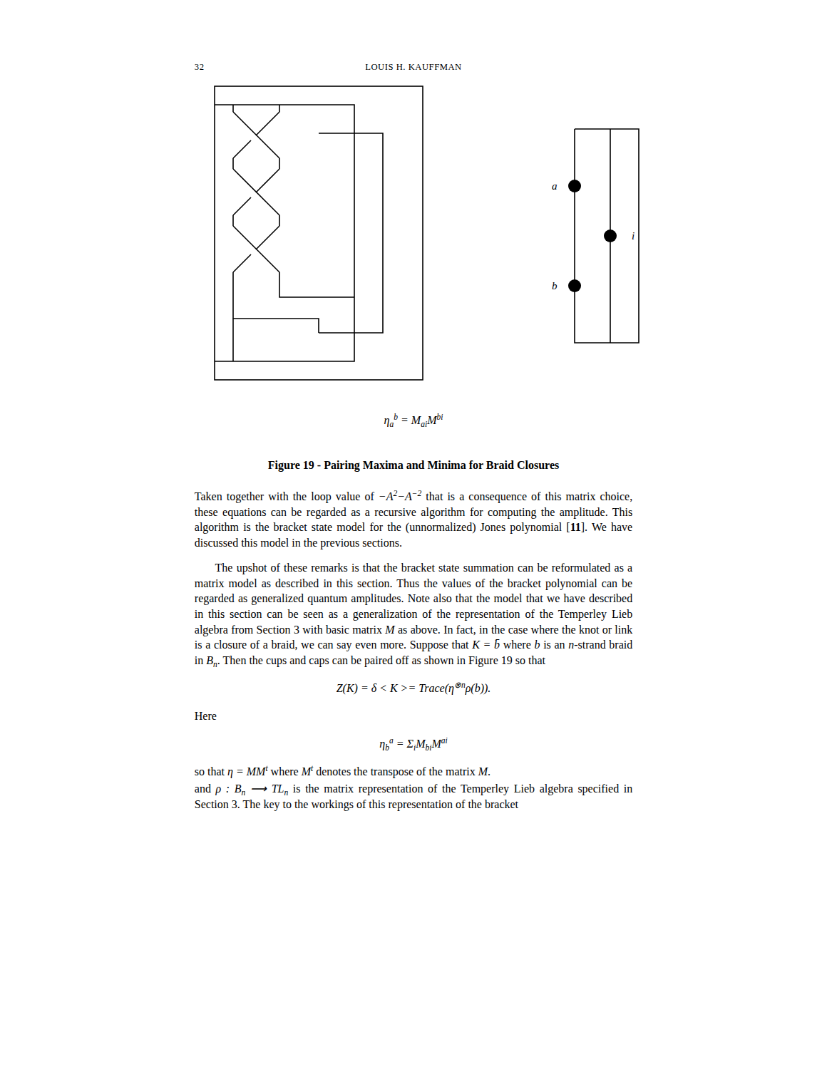32
Louis H. Kauffman
a b i
ηab = MaiMbi
Figure 19 - Pairing Maxima and Minima for Braid Closures
Taken together with the loop value of −A2−A−2 that is a consequence of this matrix choice, these equations can be regarded as a recursive algorithm for computing the amplitude. This algorithm is the bracket state model for the (unnormalized) Jones polynomial [11]. We have discussed this model in the previous sections.
The upshot of these remarks is that the bracket state summation can be reformulated as a matrix model as described in this section. Thus the values of the bracket polynomial can be regarded as generalized quantum amplitudes. Note also that the model that we have described in this section can be seen as a generalization of the representation of the Temperley Lieb algebra from Section 3 with basic matrix M as above. In fact, in the case where the knot or link is a closure of a braid, we can say even more. Suppose that K = b̄ where b is an n-strand braid in Bn. Then the cups and caps can be paired off as shown in Figure 19 so that
Z(K) = δ < K >= Trace(η⊗nρ(b)).
Here
ηba = ΣiMbiMai
so that η = MMt where Mt denotes the transpose of the matrix M.
and ρ : Bn ⟶ TLn is the matrix representation of the Temperley Lieb algebra specified in Section 3. The key to the workings of this representation of the bracket